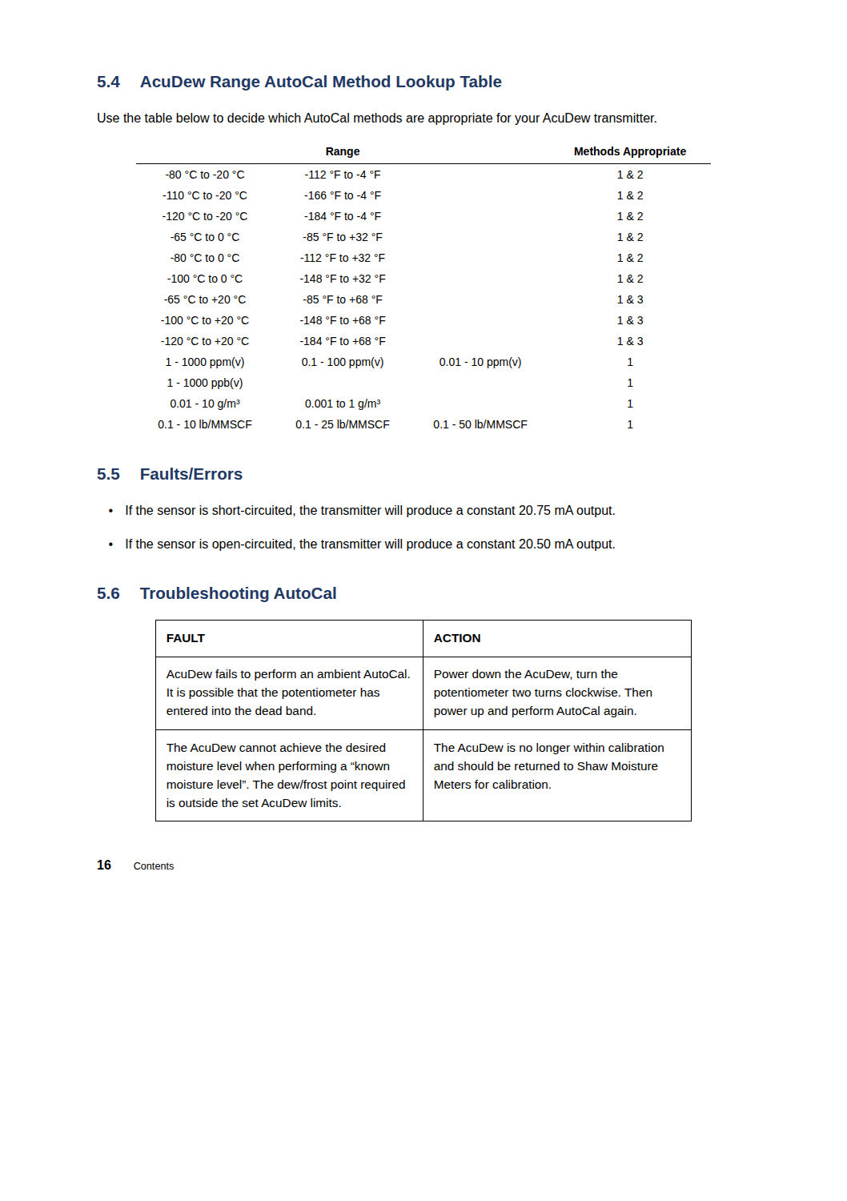5.4 AcuDew Range AutoCal Method Lookup Table
Use the table below to decide which AutoCal methods are appropriate for your AcuDew transmitter.
| Range | Methods Appropriate |
| --- | --- |
| -80 °C to -20 °C | -112 °F to -4 °F | | 1 & 2 |
| -110 °C to -20 °C | -166 °F to -4 °F | | 1 & 2 |
| -120 °C to -20 °C | -184 °F to -4 °F | | 1 & 2 |
| -65 °C to 0 °C | -85 °F to +32 °F | | 1 & 2 |
| -80 °C to 0 °C | -112 °F to +32 °F | | 1 & 2 |
| -100 °C to 0 °C | -148 °F to +32 °F | | 1 & 2 |
| -65 °C to +20 °C | -85 °F to +68 °F | | 1 & 3 |
| -100 °C to +20 °C | -148 °F to +68 °F | | 1 & 3 |
| -120 °C to +20 °C | -184 °F to +68 °F | | 1 & 3 |
| 1 - 1000 ppm(v) | 0.1 - 100 ppm(v) | 0.01 - 10 ppm(v) | 1 |
| 1 - 1000 ppb(v) | | | 1 |
| 0.01 - 10 g/m³ | 0.001 to 1 g/m³ | | 1 |
| 0.1 - 10 lb/MMSCF | 0.1 - 25 lb/MMSCF | 0.1 - 50 lb/MMSCF | 1 |
5.5 Faults/Errors
If the sensor is short-circuited, the transmitter will produce a constant 20.75 mA output.
If the sensor is open-circuited, the transmitter will produce a constant 20.50 mA output.
5.6 Troubleshooting AutoCal
| FAULT | ACTION |
| --- | --- |
| AcuDew fails to perform an ambient AutoCal. It is possible that the potentiometer has entered into the dead band. | Power down the AcuDew, turn the potentiometer two turns clockwise. Then power up and perform AutoCal again. |
| The AcuDew cannot achieve the desired moisture level when performing a “known moisture level”. The dew/frost point required is outside the set AcuDew limits. | The AcuDew is no longer within calibration and should be returned to Shaw Moisture Meters for calibration. |
16 Contents